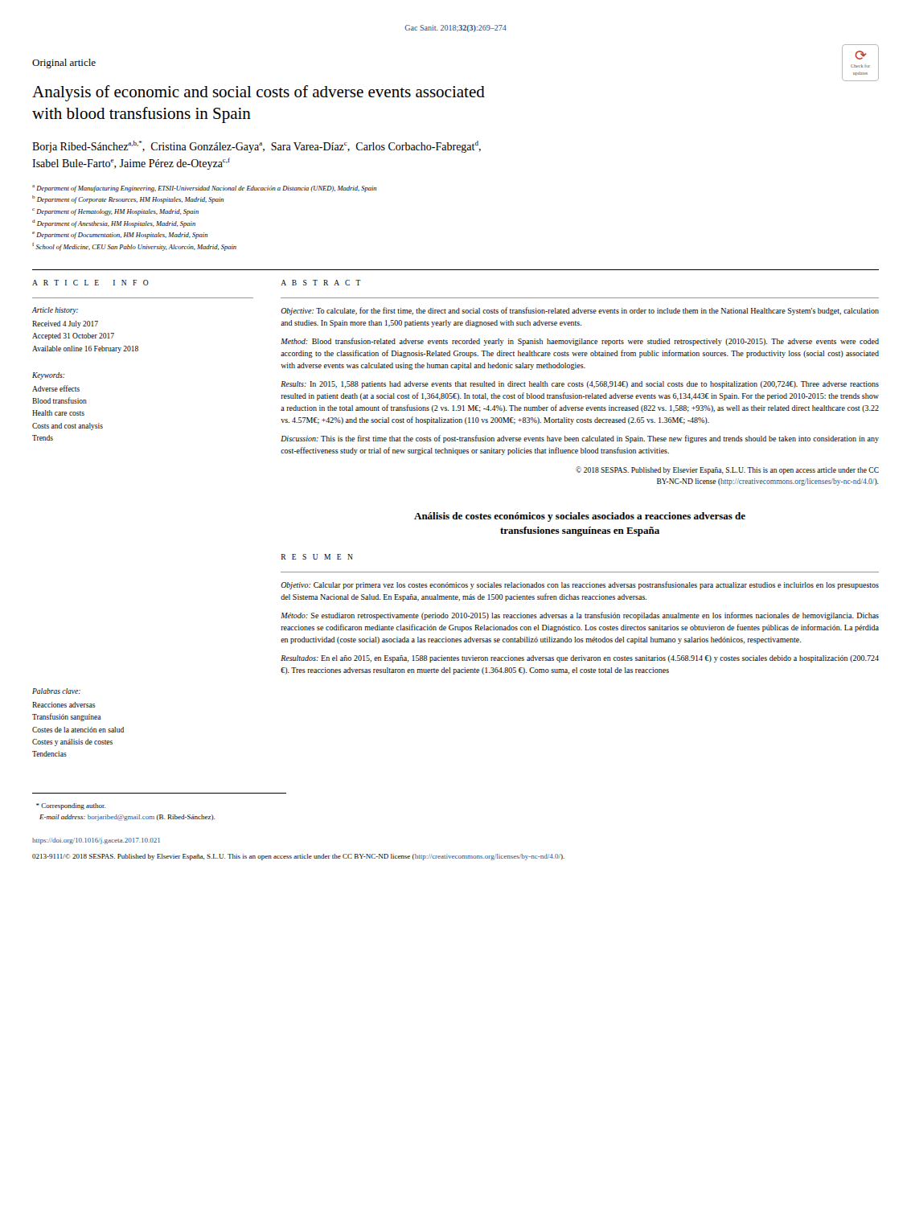Gac Sanit. 2018;32(3):269–274
Original article
⟳ Check for
updates
Analysis of economic and social costs of adverse events associated
with blood transfusions in Spain
Borja Ribed-Sáncheza,b,*, Cristina González-Gayaa, Sara Varea-Díazc, Carlos Corbacho-Fabregatd,
Isabel Bule-Fartoe, Jaime Pérez de-Oteyzac,f
a Department of Manufacturing Engineering, ETSII-Universidad Nacional de Educación a Distancia (UNED), Madrid, Spain
b Department of Corporate Resources, HM Hospitales, Madrid, Spain
c Department of Hematology, HM Hospitales, Madrid, Spain
d Department of Anesthesia, HM Hospitales, Madrid, Spain
e Department of Documentation, HM Hospitales, Madrid, Spain
f School of Medicine, CEU San Pablo University, Alcorcón, Madrid, Spain
A R T I C L E I N F O
Article history: Received 4 July 2017
Accepted 31 October 2017
Available online 16 February 2018
Keywords: Adverse effects
Blood transfusion
Health care costs
Costs and cost analysis
Trends
Palabras clave: Reacciones adversas
Transfusión sanguínea
Costes de la atención en salud
Costes y análisis de costes
Tendencias
A B S T R A C T
Objective: To calculate, for the first time, the direct and social costs of transfusion-related adverse events in order to include them in the National Healthcare System's budget, calculation and studies. In Spain more than 1,500 patients yearly are diagnosed with such adverse events.
Method: Blood transfusion-related adverse events recorded yearly in Spanish haemovigilance reports were studied retrospectively (2010-2015). The adverse events were coded according to the classification of Diagnosis-Related Groups. The direct healthcare costs were obtained from public information sources. The productivity loss (social cost) associated with adverse events was calculated using the human capital and hedonic salary methodologies.
Results: In 2015, 1,588 patients had adverse events that resulted in direct health care costs (4,568,914€) and social costs due to hospitalization (200,724€). Three adverse reactions resulted in patient death (at a social cost of 1,364,805€). In total, the cost of blood transfusion-related adverse events was 6,134,443€ in Spain. For the period 2010-2015: the trends show a reduction in the total amount of transfusions (2 vs. 1.91 M€; -4.4%). The number of adverse events increased (822 vs. 1,588; +93%), as well as their related direct healthcare cost (3.22 vs. 4.57M€; +42%) and the social cost of hospitalization (110 vs 200M€; +83%). Mortality costs decreased (2.65 vs. 1.36M€; -48%).
Discussion: This is the first time that the costs of post-transfusion adverse events have been calculated in Spain. These new figures and trends should be taken into consideration in any cost-effectiveness study or trial of new surgical techniques or sanitary policies that influence blood transfusion activities.
© 2018 SESPAS. Published by Elsevier España, S.L.U. This is an open access article under the CC
BY-NC-ND license (http://creativecommons.org/licenses/by-nc-nd/4.0/).
Análisis de costes económicos y sociales asociados a reacciones adversas de
transfusiones sanguíneas en España
R E S U M E N
Objetivo: Calcular por primera vez los costes económicos y sociales relacionados con las reacciones adversas postransfusionales para actualizar estudios e incluirlos en los presupuestos del Sistema Nacional de Salud. En España, anualmente, más de 1500 pacientes sufren dichas reacciones adversas.
Método: Se estudiaron retrospectivamente (periodo 2010-2015) las reacciones adversas a la transfusión recopiladas anualmente en los informes nacionales de hemovigilancia. Dichas reacciones se codificaron mediante clasificación de Grupos Relacionados con el Diagnóstico. Los costes directos sanitarios se obtuvieron de fuentes públicas de información. La pérdida en productividad (coste social) asociada a las reacciones adversas se contabilizó utilizando los métodos del capital humano y salarios hedónicos, respectivamente.
Resultados: En el año 2015, en España, 1588 pacientes tuvieron reacciones adversas que derivaron en costes sanitarios (4.568.914 €) y costes sociales debido a hospitalización (200.724 €). Tres reacciones adversas resultaron en muerte del paciente (1.364.805 €). Como suma, el coste total de las reacciones
* Corresponding author.
E-mail address: borjaribed@gmail.com (B. Ribed-Sánchez).
https://doi.org/10.1016/j.gaceta.2017.10.021
0213-9111/© 2018 SESPAS. Published by Elsevier España, S.L.U. This is an open access article under the CC BY-NC-ND license (http://creativecommons.org/licenses/by-nc-nd/4.0/).